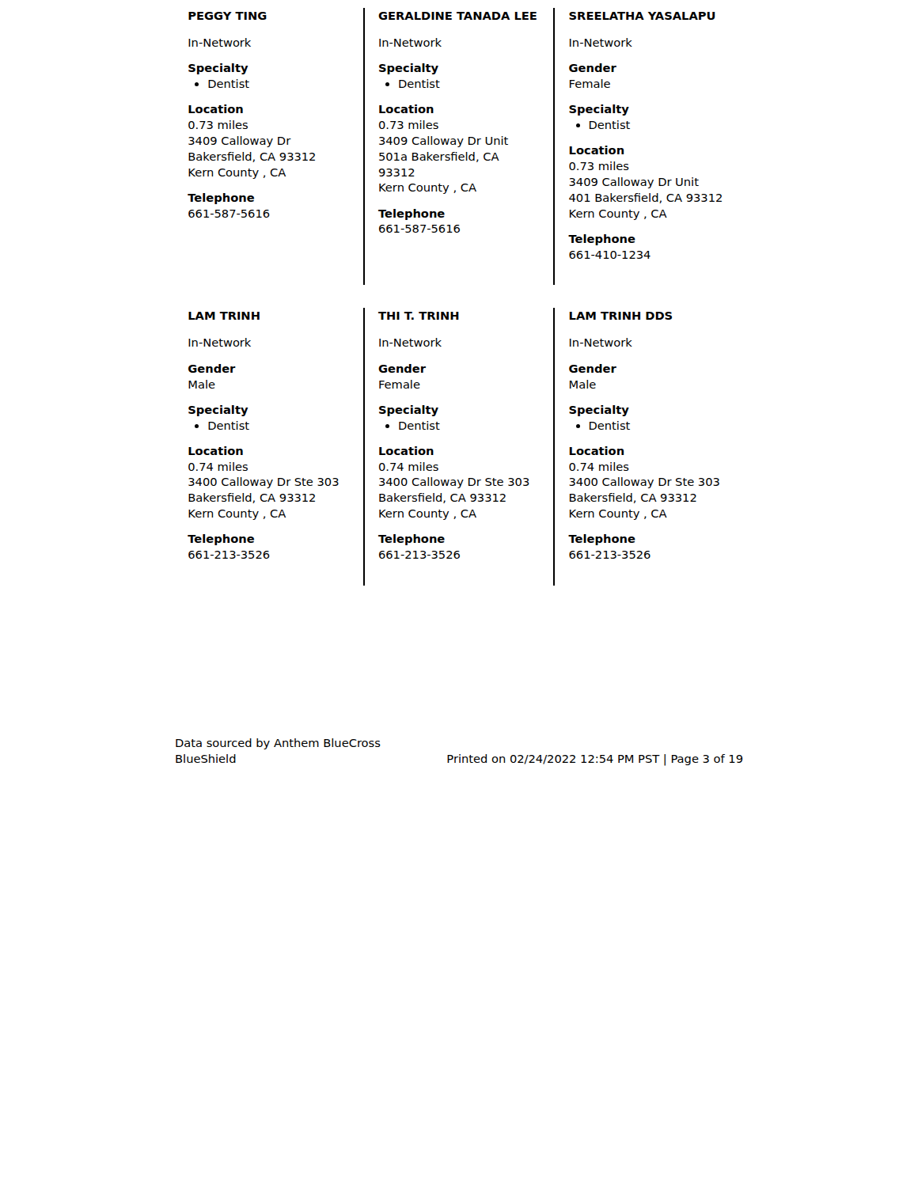| PEGGY TING In-Network Specialty Dentist Location 0.73 miles 3409 Calloway Dr Bakersfield, CA 93312 Kern County , CA Telephone 661-587-5616 | GERALDINE TANADA LEE In-Network Specialty Dentist Location 0.73 miles 3409 Calloway Dr Unit 501a Bakersfield, CA 93312 Kern County , CA Telephone 661-587-5616 | SREELATHA YASALAPU In-Network Gender Female Specialty Dentist Location 0.73 miles 3409 Calloway Dr Unit 401 Bakersfield, CA 93312 Kern County , CA Telephone 661-410-1234 |
| LAM TRINH In-Network Gender Male Specialty Dentist Location 0.74 miles 3400 Calloway Dr Ste 303 Bakersfield, CA 93312 Kern County , CA Telephone 661-213-3526 | THI T. TRINH In-Network Gender Female Specialty Dentist Location 0.74 miles 3400 Calloway Dr Ste 303 Bakersfield, CA 93312 Kern County , CA Telephone 661-213-3526 | LAM TRINH DDS In-Network Gender Male Specialty Dentist Location 0.74 miles 3400 Calloway Dr Ste 303 Bakersfield, CA 93312 Kern County , CA Telephone 661-213-3526 |
| Data sourced by Anthem BlueCross BlueShield | Printed on 02/24/2022 12:54 PM PST / Page 3 of 19 |